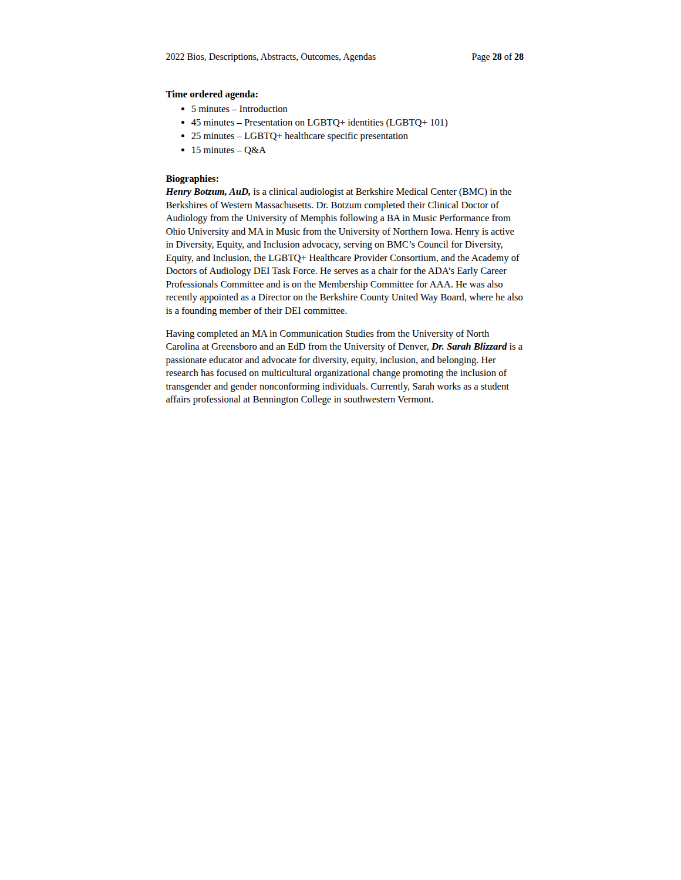2022 Bios, Descriptions, Abstracts, Outcomes, Agendas Page 28 of 28
Time ordered agenda:
5 minutes – Introduction
45 minutes – Presentation on LGBTQ+ identities (LGBTQ+ 101)
25 minutes – LGBTQ+ healthcare specific presentation
15 minutes – Q&A
Biographies:
Henry Botzum, AuD, is a clinical audiologist at Berkshire Medical Center (BMC) in the Berkshires of Western Massachusetts. Dr. Botzum completed their Clinical Doctor of Audiology from the University of Memphis following a BA in Music Performance from Ohio University and MA in Music from the University of Northern Iowa. Henry is active in Diversity, Equity, and Inclusion advocacy, serving on BMC’s Council for Diversity, Equity, and Inclusion, the LGBTQ+ Healthcare Provider Consortium, and the Academy of Doctors of Audiology DEI Task Force. He serves as a chair for the ADA’s Early Career Professionals Committee and is on the Membership Committee for AAA. He was also recently appointed as a Director on the Berkshire County United Way Board, where he also is a founding member of their DEI committee.
Having completed an MA in Communication Studies from the University of North Carolina at Greensboro and an EdD from the University of Denver, Dr. Sarah Blizzard is a passionate educator and advocate for diversity, equity, inclusion, and belonging. Her research has focused on multicultural organizational change promoting the inclusion of transgender and gender nonconforming individuals. Currently, Sarah works as a student affairs professional at Bennington College in southwestern Vermont.